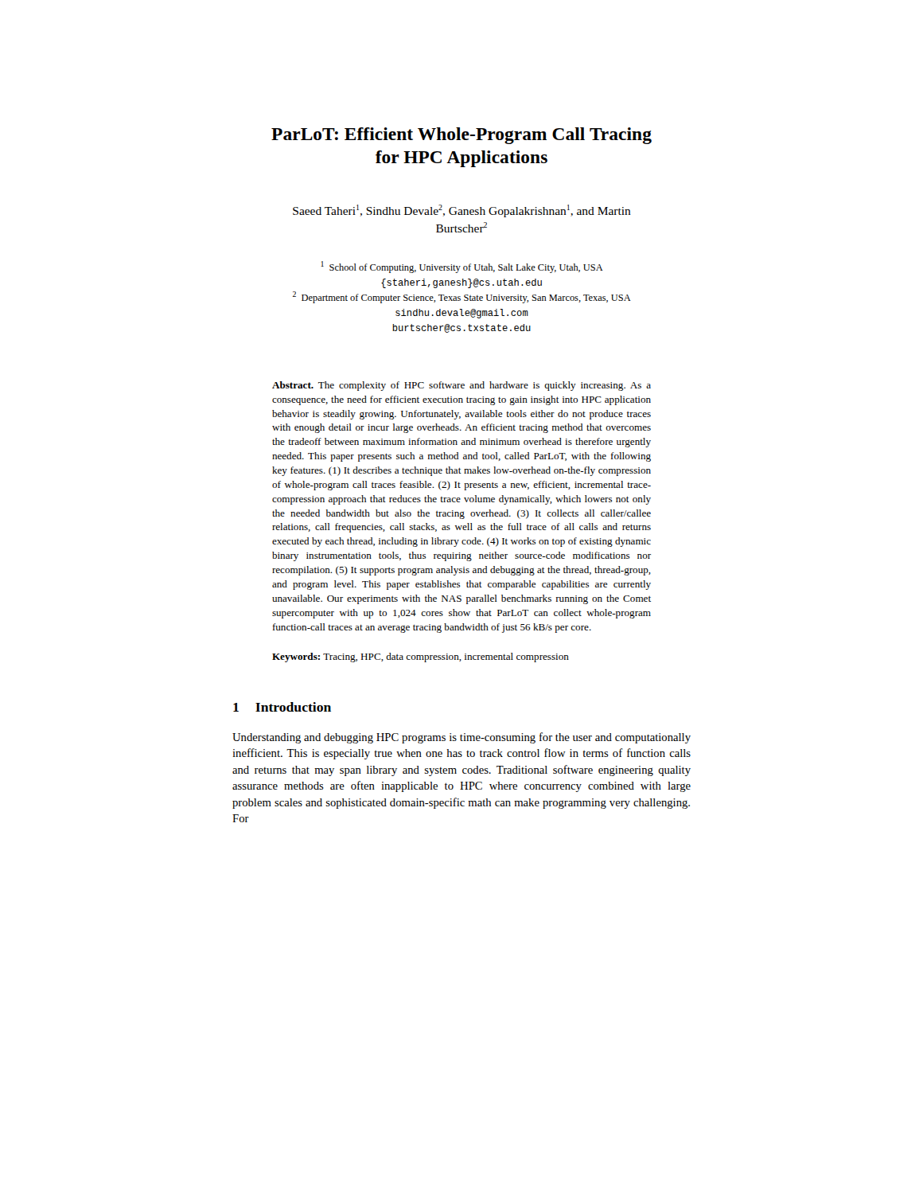ParLoT: Efficient Whole-Program Call Tracing
for HPC Applications
Saeed Taheri1, Sindhu Devale2, Ganesh Gopalakrishnan1, and Martin
Burtscher2
1 School of Computing, University of Utah, Salt Lake City, Utah, USA
{staheri,ganesh}@cs.utah.edu
2 Department of Computer Science, Texas State University, San Marcos, Texas, USA
sindhu.devale@gmail.com
burtscher@cs.txstate.edu
Abstract. The complexity of HPC software and hardware is quickly increasing. As a consequence, the need for efficient execution tracing to gain insight into HPC application behavior is steadily growing. Unfortunately, available tools either do not produce traces with enough detail or incur large overheads. An efficient tracing method that overcomes the tradeoff between maximum information and minimum overhead is therefore urgently needed. This paper presents such a method and tool, called ParLoT, with the following key features. (1) It describes a technique that makes low-overhead on-the-fly compression of whole-program call traces feasible. (2) It presents a new, efficient, incremental trace-compression approach that reduces the trace volume dynamically, which lowers not only the needed bandwidth but also the tracing overhead. (3) It collects all caller/callee relations, call frequencies, call stacks, as well as the full trace of all calls and returns executed by each thread, including in library code. (4) It works on top of existing dynamic binary instrumentation tools, thus requiring neither source-code modifications nor recompilation. (5) It supports program analysis and debugging at the thread, thread-group, and program level. This paper establishes that comparable capabilities are currently unavailable. Our experiments with the NAS parallel benchmarks running on the Comet supercomputer with up to 1,024 cores show that ParLoT can collect whole-program function-call traces at an average tracing bandwidth of just 56 kB/s per core.
Keywords: Tracing, HPC, data compression, incremental compression
1 Introduction
Understanding and debugging HPC programs is time-consuming for the user and computationally inefficient. This is especially true when one has to track control flow in terms of function calls and returns that may span library and system codes. Traditional software engineering quality assurance methods are often inapplicable to HPC where concurrency combined with large problem scales and sophisticated domain-specific math can make programming very challenging. For